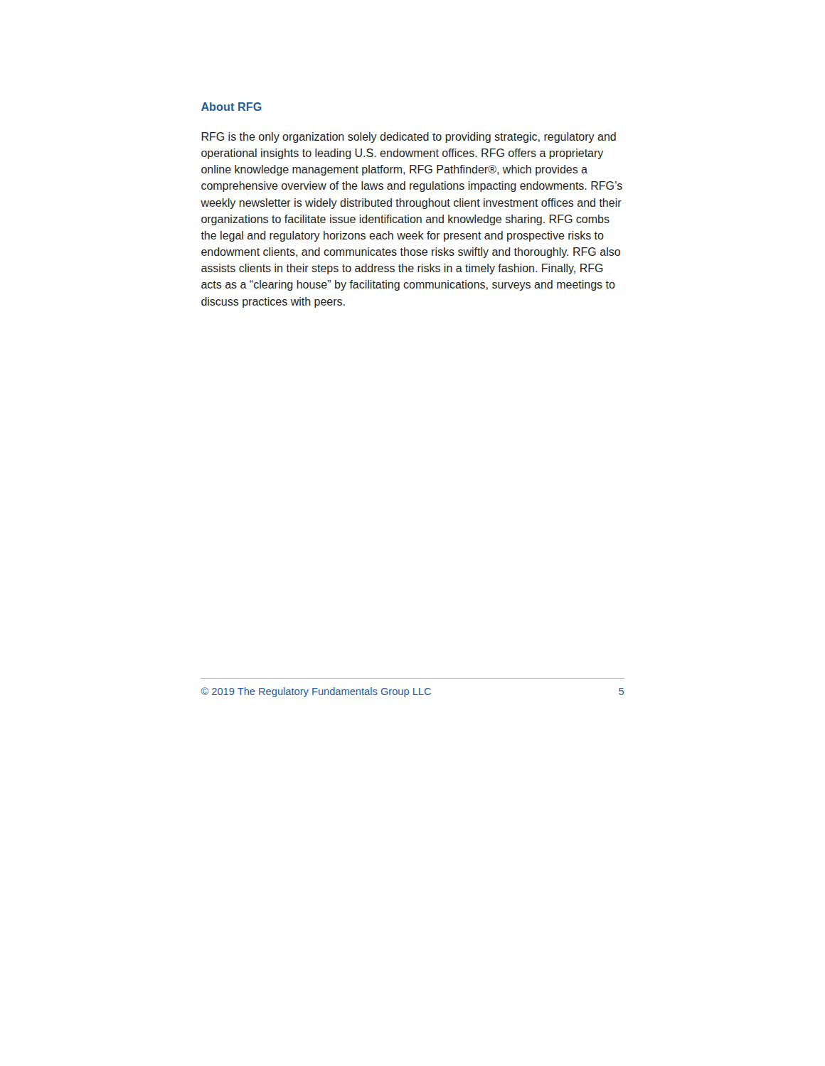About RFG
RFG is the only organization solely dedicated to providing strategic, regulatory and operational insights to leading U.S. endowment offices. RFG offers a proprietary online knowledge management platform, RFG Pathfinder®, which provides a comprehensive overview of the laws and regulations impacting endowments. RFG’s weekly newsletter is widely distributed throughout client investment offices and their organizations to facilitate issue identification and knowledge sharing. RFG combs the legal and regulatory horizons each week for present and prospective risks to endowment clients, and communicates those risks swiftly and thoroughly. RFG also assists clients in their steps to address the risks in a timely fashion. Finally, RFG acts as a “clearing house” by facilitating communications, surveys and meetings to discuss practices with peers.
© 2019 The Regulatory Fundamentals Group LLC 5